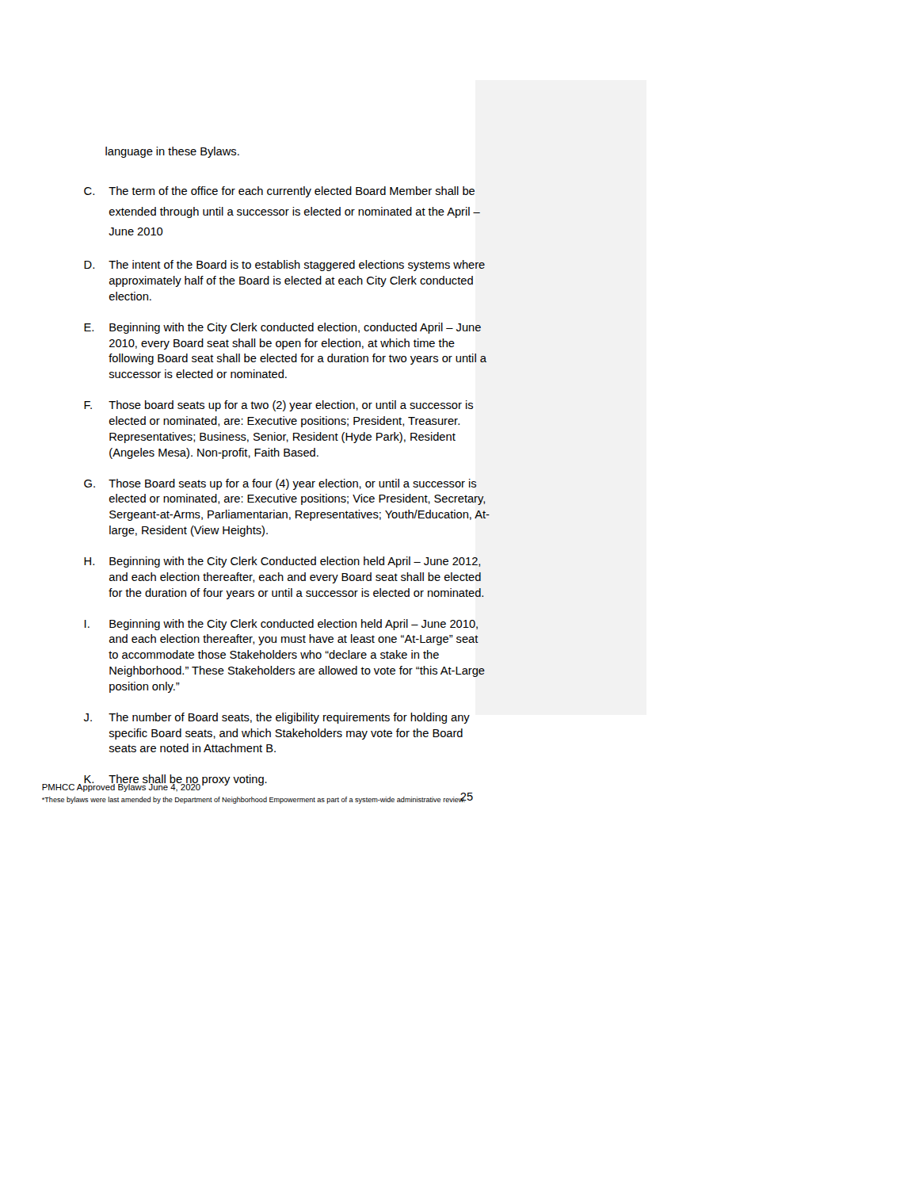language in these Bylaws.
C. The term of the office for each currently elected Board Member shall be extended through until a successor is elected or nominated at the April – June 2010
D. The intent of the Board is to establish staggered elections systems where approximately half of the Board is elected at each City Clerk conducted election.
E. Beginning with the City Clerk conducted election, conducted April – June 2010, every Board seat shall be open for election, at which time the following Board seat shall be elected for a duration for two years or until a successor is elected or nominated.
F. Those board seats up for a two (2) year election, or until a successor is elected or nominated, are: Executive positions; President, Treasurer. Representatives; Business, Senior, Resident (Hyde Park), Resident (Angeles Mesa). Non-profit, Faith Based.
G. Those Board seats up for a four (4) year election, or until a successor is elected or nominated, are: Executive positions; Vice President, Secretary, Sergeant-at-Arms, Parliamentarian, Representatives; Youth/Education, At-large, Resident (View Heights).
H. Beginning with the City Clerk Conducted election held April – June 2012, and each election thereafter, each and every Board seat shall be elected for the duration of four years or until a successor is elected or nominated.
I. Beginning with the City Clerk conducted election held April – June 2010, and each election thereafter, you must have at least one “At-Large” seat to accommodate those Stakeholders who “declare a stake in the Neighborhood.” These Stakeholders are allowed to vote for “this At-Large position only.”
J. The number of Board seats, the eligibility requirements for holding any specific Board seats, and which Stakeholders may vote for the Board seats are noted in Attachment B.
K. There shall be no proxy voting.
PMHCC Approved Bylaws June 4, 2020
*These bylaws were last amended by the Department of Neighborhood Empowerment as part of a system-wide administrative review.
25